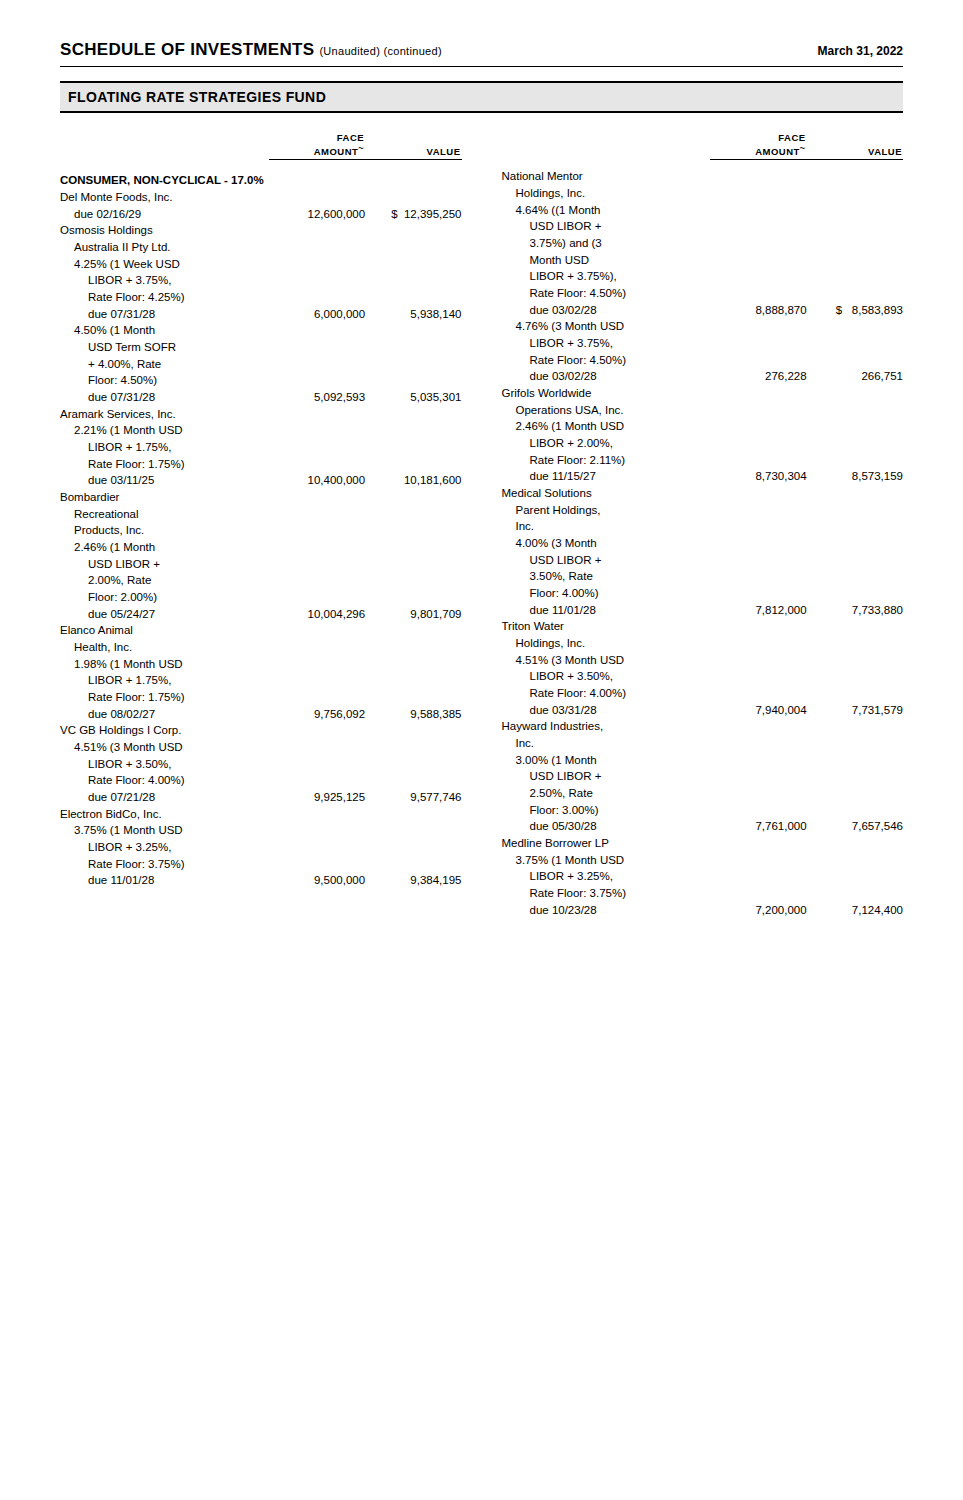SCHEDULE OF INVESTMENTS (Unaudited) (continued)
March 31, 2022
FLOATING RATE STRATEGIES FUND
| | Face Amount ~ | Value |
| --- | --- | --- |
| CONSUMER, NON-CYCLICAL - 17.0% | | |
| Del Monte Foods, Inc. | | |
| due 02/16/29 | 12,600,000 | $ 12,395,250 |
| Osmosis Holdings | | |
| Australia II Pty Ltd. | | |
| 4.25% (1 Week USD | | |
| LIBOR + 3.75%, | | |
| Rate Floor: 4.25%) | | |
| due 07/31/28 | 6,000,000 | 5,938,140 |
| 4.50% (1 Month | | |
| USD Term SOFR | | |
| + 4.00%, Rate | | |
| Floor: 4.50%) | | |
| due 07/31/28 | 5,092,593 | 5,035,301 |
| Aramark Services, Inc. | | |
| 2.21% (1 Month USD | | |
| LIBOR + 1.75%, | | |
| Rate Floor: 1.75%) | | |
| due 03/11/25 | 10,400,000 | 10,181,600 |
| Bombardier | | |
| Recreational | | |
| Products, Inc. | | |
| 2.46% (1 Month | | |
| USD LIBOR + | | |
| 2.00%, Rate | | |
| Floor: 2.00%) | | |
| due 05/24/27 | 10,004,296 | 9,801,709 |
| Elanco Animal | | |
| Health, Inc. | | |
| 1.98% (1 Month USD | | |
| LIBOR + 1.75%, | | |
| Rate Floor: 1.75%) | | |
| due 08/02/27 | 9,756,092 | 9,588,385 |
| VC GB Holdings I Corp. | | |
| 4.51% (3 Month USD | | |
| LIBOR + 3.50%, | | |
| Rate Floor: 4.00%) | | |
| due 07/21/28 | 9,925,125 | 9,577,746 |
| Electron BidCo, Inc. | | |
| 3.75% (1 Month USD | | |
| LIBOR + 3.25%, | | |
| Rate Floor: 3.75%) | | |
| due 11/01/28 | 9,500,000 | 9,384,195 |
| | Face Amount ~ | Value |
| --- | --- | --- |
| National Mentor | | |
| Holdings, Inc. | | |
| 4.64% ((1 Month | | |
| USD LIBOR + | | |
| 3.75%) and (3 | | |
| Month USD | | |
| LIBOR + 3.75%), | | |
| Rate Floor: 4.50%) | | |
| due 03/02/28 | 8,888,870 | $ 8,583,893 |
| 4.76% (3 Month USD | | |
| LIBOR + 3.75%, | | |
| Rate Floor: 4.50%) | | |
| due 03/02/28 | 276,228 | 266,751 |
| Grifols Worldwide | | |
| Operations USA, Inc. | | |
| 2.46% (1 Month USD | | |
| LIBOR + 2.00%, | | |
| Rate Floor: 2.11%) | | |
| due 11/15/27 | 8,730,304 | 8,573,159 |
| Medical Solutions | | |
| Parent Holdings, | | |
| Inc. | | |
| 4.00% (3 Month | | |
| USD LIBOR + | | |
| 3.50%, Rate | | |
| Floor: 4.00%) | | |
| due 11/01/28 | 7,812,000 | 7,733,880 |
| Triton Water | | |
| Holdings, Inc. | | |
| 4.51% (3 Month USD | | |
| LIBOR + 3.50%, | | |
| Rate Floor: 4.00%) | | |
| due 03/31/28 | 7,940,004 | 7,731,579 |
| Hayward Industries, | | |
| Inc. | | |
| 3.00% (1 Month | | |
| USD LIBOR + | | |
| 2.50%, Rate | | |
| Floor: 3.00%) | | |
| due 05/30/28 | 7,761,000 | 7,657,546 |
| Medline Borrower LP | | |
| 3.75% (1 Month USD | | |
| LIBOR + 3.25%, | | |
| Rate Floor: 3.75%) | | |
| due 10/23/28 | 7,200,000 | 7,124,400 |